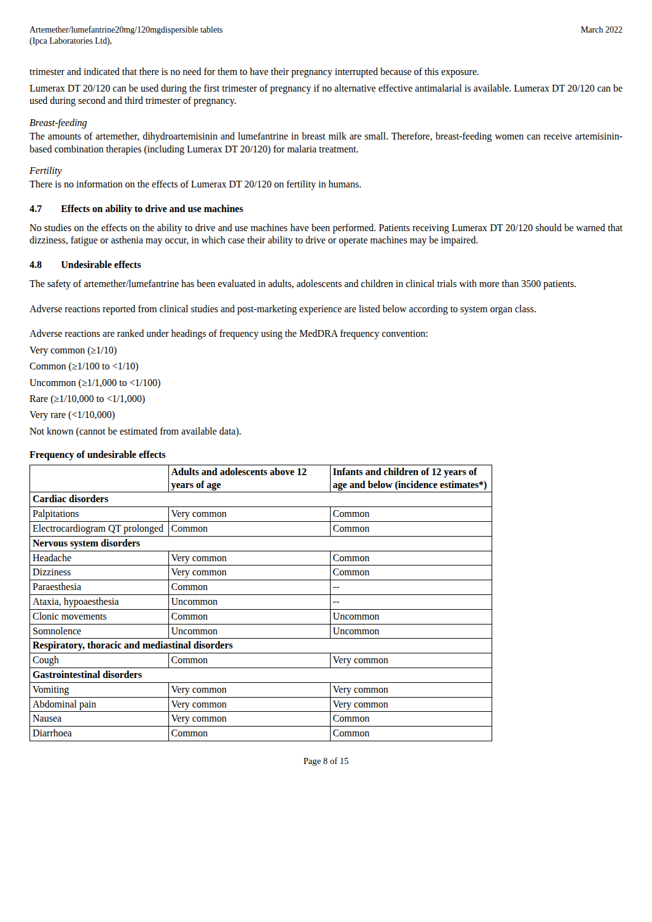Artemether/lumefantrine20mg/120mgdispersible tablets
(Ipca Laboratories Ltd),
March 2022
trimester and indicated that there is no need for them to have their pregnancy interrupted because of this exposure.
Lumerax DT 20/120 can be used during the first trimester of pregnancy if no alternative effective antimalarial is available. Lumerax DT 20/120 can be used during second and third trimester of pregnancy.
Breast-feeding
The amounts of artemether, dihydroartemisinin and lumefantrine in breast milk are small. Therefore, breast-feeding women can receive artemisinin-based combination therapies (including Lumerax DT 20/120) for malaria treatment.
Fertility
There is no information on the effects of Lumerax DT 20/120 on fertility in humans.
4.7 Effects on ability to drive and use machines
No studies on the effects on the ability to drive and use machines have been performed. Patients receiving Lumerax DT 20/120 should be warned that dizziness, fatigue or asthenia may occur, in which case their ability to drive or operate machines may be impaired.
4.8 Undesirable effects
The safety of artemether/lumefantrine has been evaluated in adults, adolescents and children in clinical trials with more than 3500 patients.
Adverse reactions reported from clinical studies and post-marketing experience are listed below according to system organ class.
Adverse reactions are ranked under headings of frequency using the MedDRA frequency convention:
Very common (≥1/10)
Common (≥1/100 to <1/10)
Uncommon (≥1/1,000 to <1/100)
Rare (≥1/10,000 to <1/1,000)
Very rare (<1/10,000)
Not known (cannot be estimated from available data).
Frequency of undesirable effects
| | Adults and adolescents above 12 years of age | Infants and children of 12 years of age and below (incidence estimates*) |
| --- | --- | --- |
| Cardiac disorders |
| Palpitations | Very common | Common |
| Electrocardiogram QT prolonged | Common | Common |
| Nervous system disorders |
| Headache | Very common | Common |
| Dizziness | Very common | Common |
| Paraesthesia | Common | -- |
| Ataxia, hypoaesthesia | Uncommon | -- |
| Clonic movements | Common | Uncommon |
| Somnolence | Uncommon | Uncommon |
| Respiratory, thoracic and mediastinal disorders |
| Cough | Common | Very common |
| Gastrointestinal disorders |
| Vomiting | Very common | Very common |
| Abdominal pain | Very common | Very common |
| Nausea | Very common | Common |
| Diarrhoea | Common | Common |
Page 8 of 15